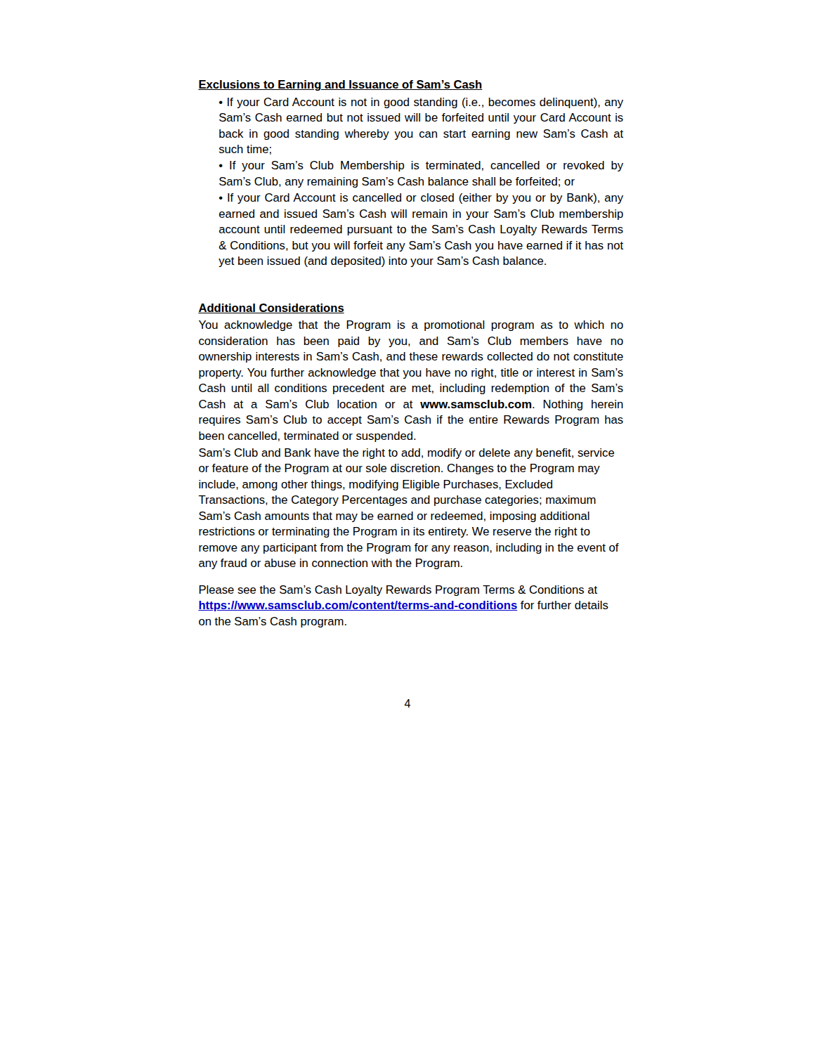Exclusions to Earning and Issuance of Sam’s Cash
• If your Card Account is not in good standing (i.e., becomes delinquent), any Sam’s Cash earned but not issued will be forfeited until your Card Account is back in good standing whereby you can start earning new Sam’s Cash at such time;
• If your Sam’s Club Membership is terminated, cancelled or revoked by Sam’s Club, any remaining Sam’s Cash balance shall be forfeited; or
• If your Card Account is cancelled or closed (either by you or by Bank), any earned and issued Sam’s Cash will remain in your Sam’s Club membership account until redeemed pursuant to the Sam’s Cash Loyalty Rewards Terms & Conditions, but you will forfeit any Sam’s Cash you have earned if it has not yet been issued (and deposited) into your Sam’s Cash balance.
Additional Considerations
You acknowledge that the Program is a promotional program as to which no consideration has been paid by you, and Sam’s Club members have no ownership interests in Sam’s Cash, and these rewards collected do not constitute property. You further acknowledge that you have no right, title or interest in Sam’s Cash until all conditions precedent are met, including redemption of the Sam’s Cash at a Sam’s Club location or at www.samsclub.com. Nothing herein requires Sam’s Club to accept Sam’s Cash if the entire Rewards Program has been cancelled, terminated or suspended.
Sam’s Club and Bank have the right to add, modify or delete any benefit, service or feature of the Program at our sole discretion. Changes to the Program may include, among other things, modifying Eligible Purchases, Excluded Transactions, the Category Percentages and purchase categories; maximum Sam’s Cash amounts that may be earned or redeemed, imposing additional restrictions or terminating the Program in its entirety. We reserve the right to remove any participant from the Program for any reason, including in the event of any fraud or abuse in connection with the Program.
Please see the Sam’s Cash Loyalty Rewards Program Terms & Conditions at https://www.samsclub.com/content/terms-and-conditions for further details on the Sam’s Cash program.
4